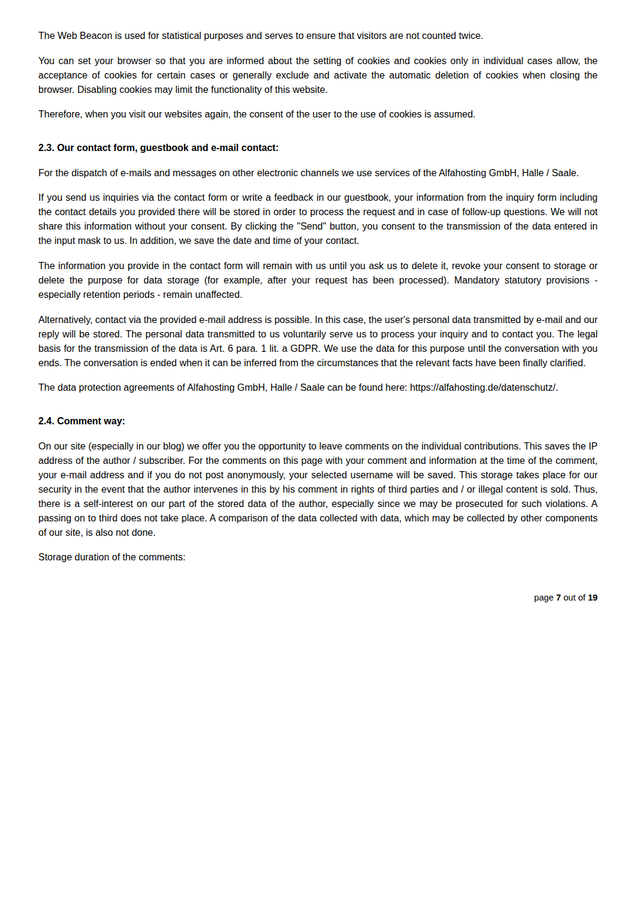The Web Beacon is used for statistical purposes and serves to ensure that visitors are not counted twice.
You can set your browser so that you are informed about the setting of cookies and cookies only in individual cases allow, the acceptance of cookies for certain cases or generally exclude and activate the automatic deletion of cookies when closing the browser. Disabling cookies may limit the functionality of this website.
Therefore, when you visit our websites again, the consent of the user to the use of cookies is assumed.
2.3. Our contact form, guestbook and e-mail contact:
For the dispatch of e-mails and messages on other electronic channels we use services of the Alfahosting GmbH, Halle / Saale.
If you send us inquiries via the contact form or write a feedback in our guestbook, your information from the inquiry form including the contact details you provided there will be stored in order to process the request and in case of follow-up questions. We will not share this information without your consent. By clicking the "Send" button, you consent to the transmission of the data entered in the input mask to us. In addition, we save the date and time of your contact.
The information you provide in the contact form will remain with us until you ask us to delete it, revoke your consent to storage or delete the purpose for data storage (for example, after your request has been processed). Mandatory statutory provisions - especially retention periods - remain unaffected.
Alternatively, contact via the provided e-mail address is possible. In this case, the user's personal data transmitted by e-mail and our reply will be stored. The personal data transmitted to us voluntarily serve us to process your inquiry and to contact you. The legal basis for the transmission of the data is Art. 6 para. 1 lit. a GDPR. We use the data for this purpose until the conversation with you ends. The conversation is ended when it can be inferred from the circumstances that the relevant facts have been finally clarified.
The data protection agreements of Alfahosting GmbH, Halle / Saale can be found here: https://alfahosting.de/datenschutz/.
2.4. Comment way:
On our site (especially in our blog) we offer you the opportunity to leave comments on the individual contributions. This saves the IP address of the author / subscriber. For the comments on this page with your comment and information at the time of the comment, your e-mail address and if you do not post anonymously, your selected username will be saved. This storage takes place for our security in the event that the author intervenes in this by his comment in rights of third parties and / or illegal content is sold. Thus, there is a self-interest on our part of the stored data of the author, especially since we may be prosecuted for such violations. A passing on to third does not take place. A comparison of the data collected with data, which may be collected by other components of our site, is also not done.
Storage duration of the comments:
page 7 out of 19